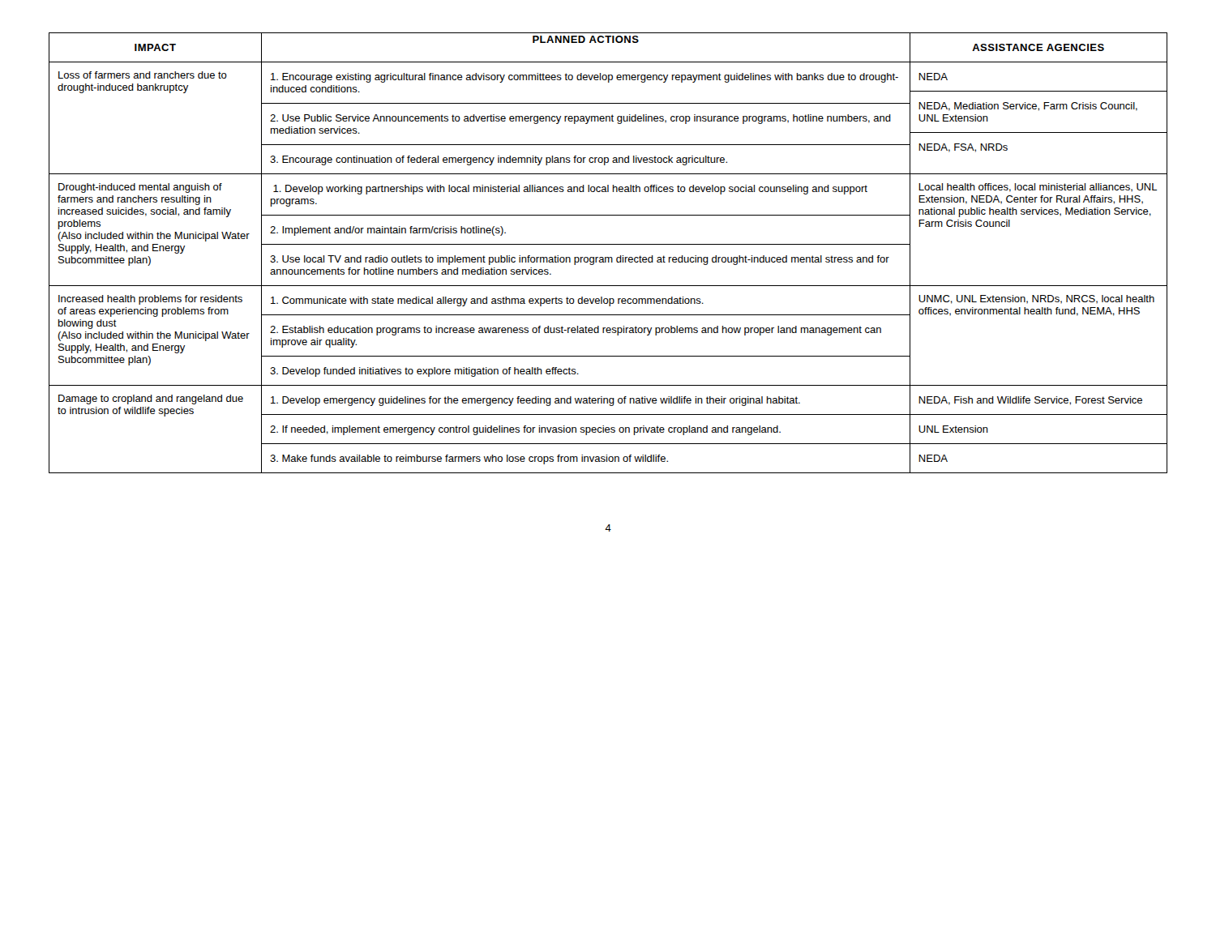| IMPACT | PLANNED ACTIONS | ASSISTANCE AGENCIES |
| --- | --- | --- |
| Loss of farmers and ranchers due to drought-induced bankruptcy | / 1. Encourage existing agricultural finance advisory committees to develop emergency repayment guidelines with banks due to drought-induced conditions. / / 2. Use Public Service Announcements to advertise emergency repayment guidelines, crop insurance programs, hotline numbers, and mediation services. / / 3. Encourage continuation of federal emergency indemnity plans for crop and livestock agriculture. / | / NEDA / / NEDA, Mediation Service, Farm Crisis Council, UNL Extension / / NEDA, FSA, NRDs / |
| Drought-induced mental anguish of farmers and ranchers resulting in increased suicides, social, and family problems (Also included within the Municipal Water Supply, Health, and Energy Subcommittee plan) | / 1. Develop working partnerships with local ministerial alliances and local health offices to develop social counseling and support programs. / / 2. Implement and/or maintain farm/crisis hotline(s). / / 3. Use local TV and radio outlets to implement public information program directed at reducing drought-induced mental stress and for announcements for hotline numbers and mediation services. / | Local health offices, local ministerial alliances, UNL Extension, NEDA, Center for Rural Affairs, HHS, national public health services, Mediation Service, Farm Crisis Council |
| Increased health problems for residents of areas experiencing problems from blowing dust (Also included within the Municipal Water Supply, Health, and Energy Subcommittee plan) | / 1. Communicate with state medical allergy and asthma experts to develop recommendations. / / 2. Establish education programs to increase awareness of dust-related respiratory problems and how proper land management can improve air quality. / / 3. Develop funded initiatives to explore mitigation of health effects. / | UNMC, UNL Extension, NRDs, NRCS, local health offices, environmental health fund, NEMA, HHS |
| Damage to cropland and rangeland due to intrusion of wildlife species | / 1. Develop emergency guidelines for the emergency feeding and watering of native wildlife in their original habitat. / / 2. If needed, implement emergency control guidelines for invasion species on private cropland and rangeland. / / 3. Make funds available to reimburse farmers who lose crops from invasion of wildlife. / | / NEDA, Fish and Wildlife Service, Forest Service / / UNL Extension / / NEDA / |
4